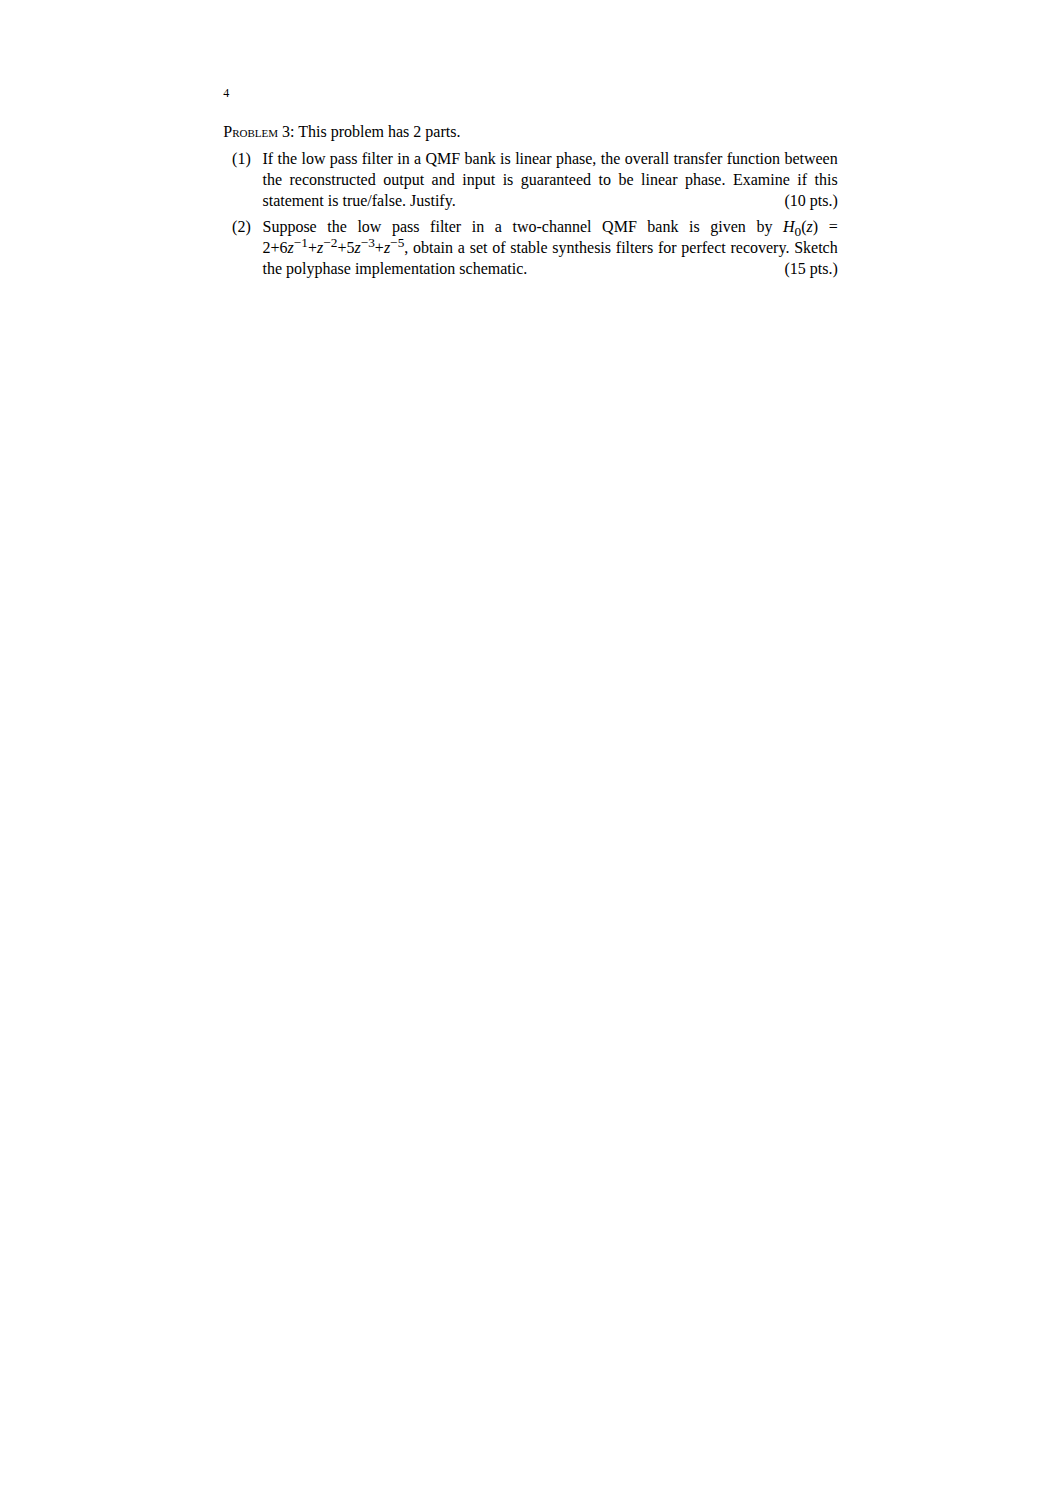4
Problem 3: This problem has 2 parts.
(1) If the low pass filter in a QMF bank is linear phase, the overall transfer function between the reconstructed output and input is guaranteed to be linear phase. Examine if this statement is true/false. Justify.(10 pts.)
(2) Suppose the low pass filter in a two-channel QMF bank is given by H0(z) = 2+6z−1+z−2+5z−3+z−5, obtain a set of stable synthesis filters for perfect recovery. Sketch the polyphase implementation schematic.(15 pts.)